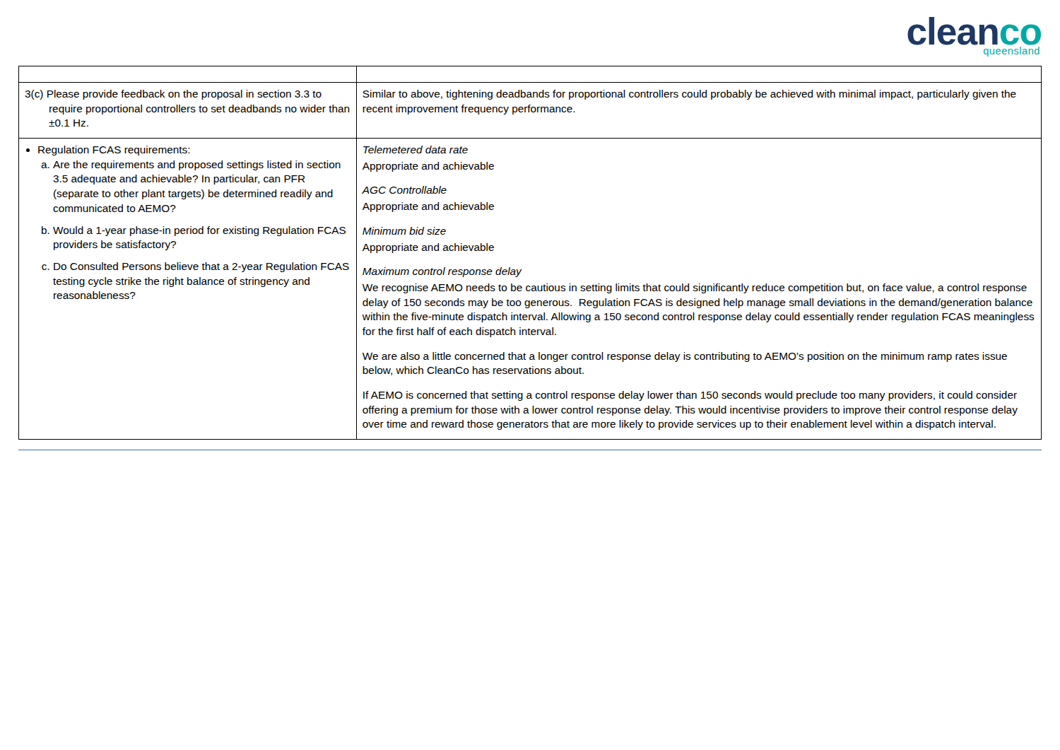clean co queensland
| 3(c) Please provide feedback on the proposal in section 3.3 to require proportional controllers to set deadbands no wider than ±0.1 Hz. | Similar to above, tightening deadbands for proportional controllers could probably be achieved with minimal impact, particularly given the recent improvement frequency performance. |
| Regulation FCAS requirements: Are the requirements and proposed settings listed in section 3.5 adequate and achievable? In particular, can PFR (separate to other plant targets) be determined readily and communicated to AEMO? Would a 1-year phase-in period for existing Regulation FCAS providers be satisfactory? Do Consulted Persons believe that a 2-year Regulation FCAS testing cycle strike the right balance of stringency and reasonableness? | Telemetered data rate Appropriate and achievable AGC Controllable Appropriate and achievable Minimum bid size Appropriate and achievable Maximum control response delay We recognise AEMO needs to be cautious in setting limits that could significantly reduce competition but, on face value, a control response delay of 150 seconds may be too generous. Regulation FCAS is designed help manage small deviations in the demand/generation balance within the five-minute dispatch interval. Allowing a 150 second control response delay could essentially render regulation FCAS meaningless for the first half of each dispatch interval. We are also a little concerned that a longer control response delay is contributing to AEMO’s position on the minimum ramp rates issue below, which CleanCo has reservations about. If AEMO is concerned that setting a control response delay lower than 150 seconds would preclude too many providers, it could consider offering a premium for those with a lower control response delay. This would incentivise providers to improve their control response delay over time and reward those generators that are more likely to provide services up to their enablement level within a dispatch interval. |